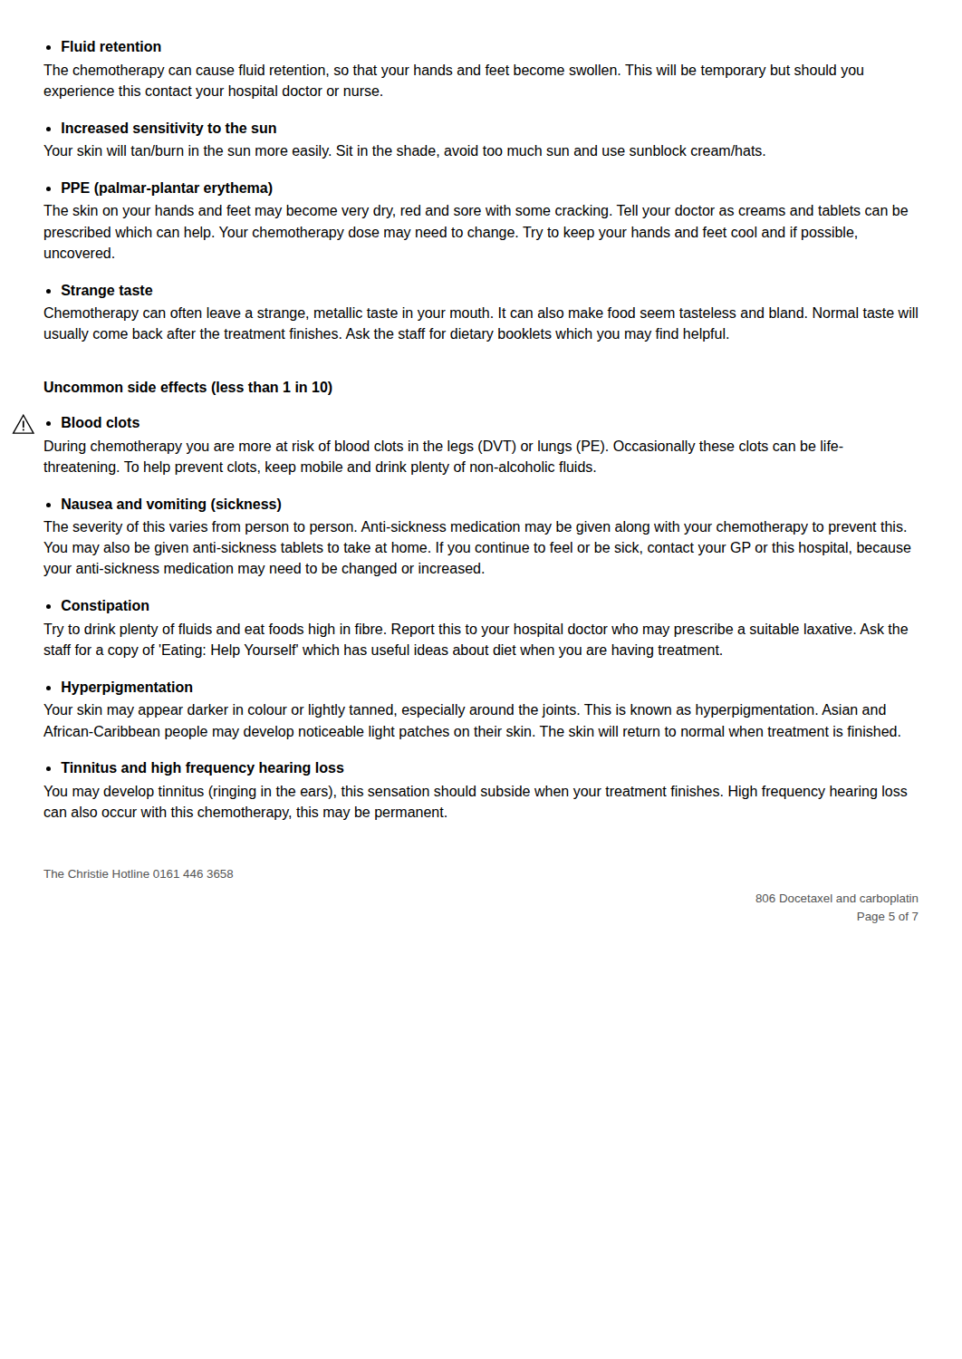Fluid retention
The chemotherapy can cause fluid retention, so that your hands and feet become swollen. This will be temporary but should you experience this contact your hospital doctor or nurse.
Increased sensitivity to the sun
Your skin will tan/burn in the sun more easily. Sit in the shade, avoid too much sun and use sunblock cream/hats.
PPE (palmar-plantar erythema)
The skin on your hands and feet may become very dry, red and sore with some cracking. Tell your doctor as creams and tablets can be prescribed which can help. Your chemotherapy dose may need to change. Try to keep your hands and feet cool and if possible, uncovered.
Strange taste
Chemotherapy can often leave a strange, metallic taste in your mouth. It can also make food seem tasteless and bland. Normal taste will usually come back after the treatment finishes. Ask the staff for dietary booklets which you may find helpful.
Uncommon side effects (less than 1 in 10)
Blood clots
During chemotherapy you are more at risk of blood clots in the legs (DVT) or lungs (PE). Occasionally these clots can be life-threatening. To help prevent clots, keep mobile and drink plenty of non-alcoholic fluids.
Nausea and vomiting (sickness)
The severity of this varies from person to person. Anti-sickness medication may be given along with your chemotherapy to prevent this. You may also be given anti-sickness tablets to take at home. If you continue to feel or be sick, contact your GP or this hospital, because your anti-sickness medication may need to be changed or increased.
Constipation
Try to drink plenty of fluids and eat foods high in fibre. Report this to your hospital doctor who may prescribe a suitable laxative. Ask the staff for a copy of 'Eating: Help Yourself' which has useful ideas about diet when you are having treatment.
Hyperpigmentation
Your skin may appear darker in colour or lightly tanned, especially around the joints. This is known as hyperpigmentation. Asian and African-Caribbean people may develop noticeable light patches on their skin. The skin will return to normal when treatment is finished.
Tinnitus and high frequency hearing loss
You may develop tinnitus (ringing in the ears), this sensation should subside when your treatment finishes. High frequency hearing loss can also occur with this chemotherapy, this may be permanent.
The Christie Hotline 0161 446 3658
806 Docetaxel and carboplatin
Page 5 of 7